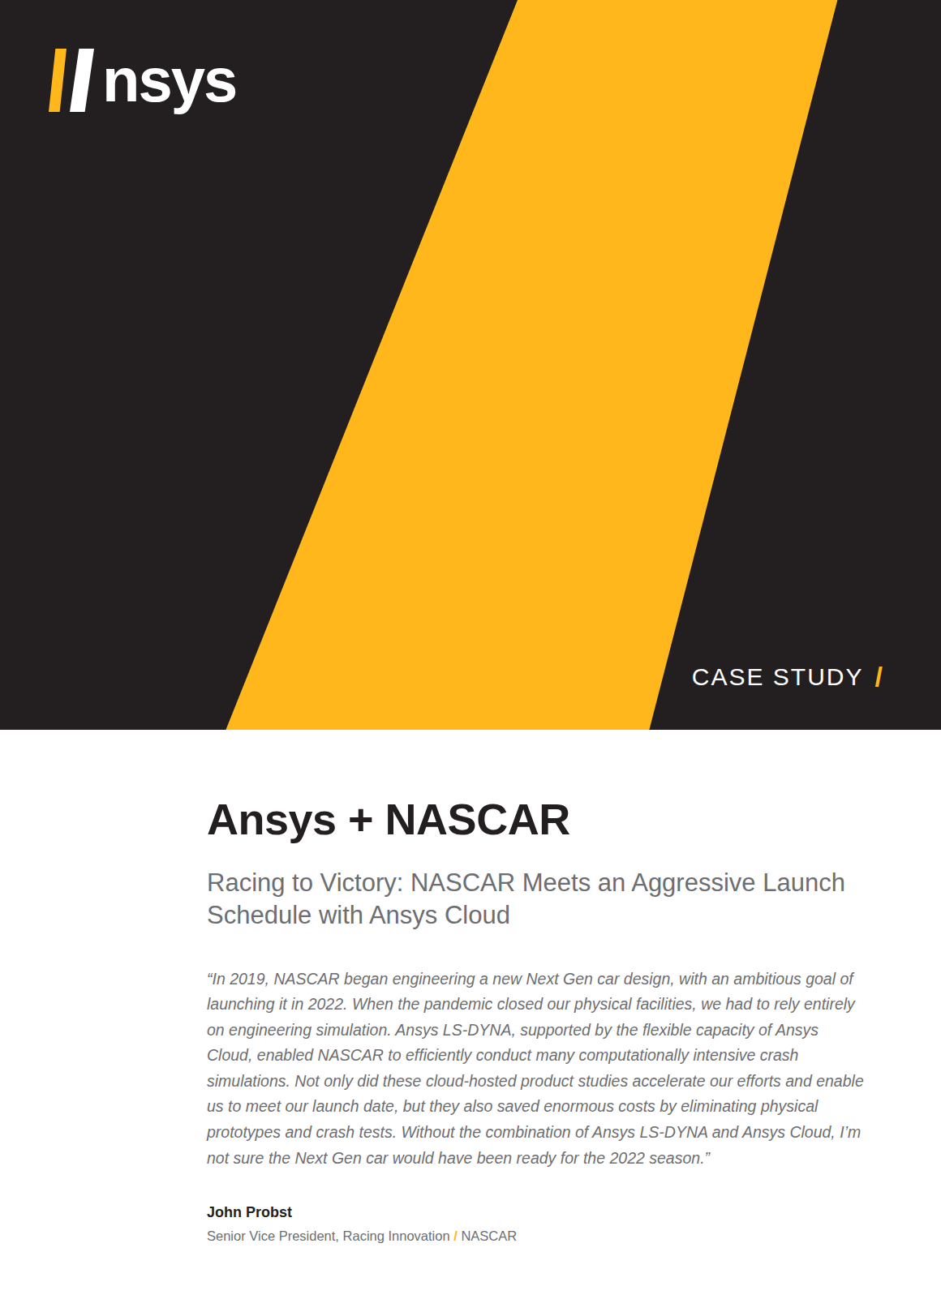nsys
CASE STUDY /
Ansys + NASCAR
Racing to Victory: NASCAR Meets an Aggressive Launch Schedule with Ansys Cloud
“In 2019, NASCAR began engineering a new Next Gen car design, with an ambitious goal of launching it in 2022. When the pandemic closed our physical facilities, we had to rely entirely on engineering simulation. Ansys LS-DYNA, supported by the flexible capacity of Ansys Cloud, enabled NASCAR to efficiently conduct many computationally intensive crash simulations. Not only did these cloud-hosted product studies accelerate our efforts and enable us to meet our launch date, but they also saved enormous costs by eliminating physical prototypes and crash tests. Without the combination of Ansys LS-DYNA and Ansys Cloud, I’m not sure the Next Gen car would have been ready for the 2022 season.”
John Probst Senior Vice President, Racing Innovation / NASCAR